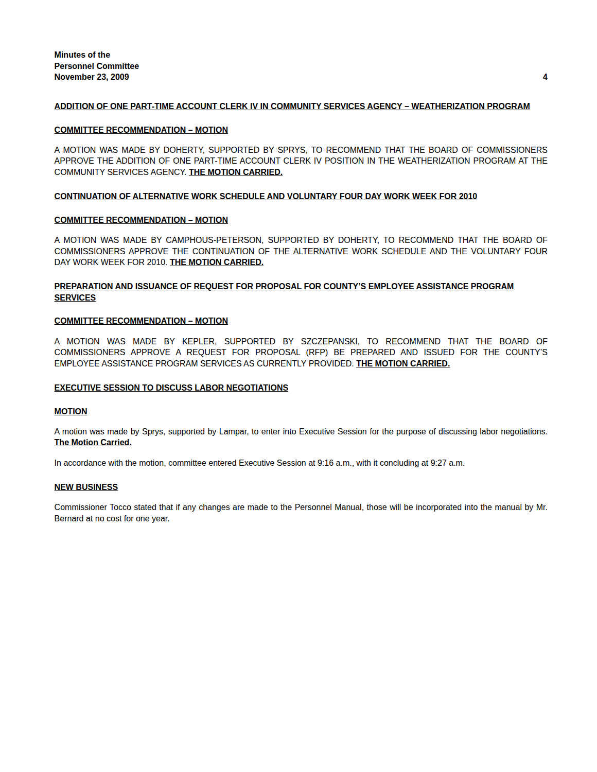Minutes of the Personnel Committee November 23, 2009 4
ADDITION OF ONE PART-TIME ACCOUNT CLERK IV IN COMMUNITY SERVICES AGENCY – WEATHERIZATION PROGRAM
COMMITTEE RECOMMENDATION – MOTION
A MOTION WAS MADE BY DOHERTY, SUPPORTED BY SPRYS, TO RECOMMEND THAT THE BOARD OF COMMISSIONERS APPROVE THE ADDITION OF ONE PART-TIME ACCOUNT CLERK IV POSITION IN THE WEATHERIZATION PROGRAM AT THE COMMUNITY SERVICES AGENCY. THE MOTION CARRIED.
CONTINUATION OF ALTERNATIVE WORK SCHEDULE AND VOLUNTARY FOUR DAY WORK WEEK FOR 2010
COMMITTEE RECOMMENDATION – MOTION
A MOTION WAS MADE BY CAMPHOUS-PETERSON, SUPPORTED BY DOHERTY, TO RECOMMEND THAT THE BOARD OF COMMISSIONERS APPROVE THE CONTINUATION OF THE ALTERNATIVE WORK SCHEDULE AND THE VOLUNTARY FOUR DAY WORK WEEK FOR 2010. THE MOTION CARRIED.
PREPARATION AND ISSUANCE OF REQUEST FOR PROPOSAL FOR COUNTY’S EMPLOYEE ASSISTANCE PROGRAM SERVICES
COMMITTEE RECOMMENDATION – MOTION
A MOTION WAS MADE BY KEPLER, SUPPORTED BY SZCZEPANSKI, TO RECOMMEND THAT THE BOARD OF COMMISSIONERS APPROVE A REQUEST FOR PROPOSAL (RFP) BE PREPARED AND ISSUED FOR THE COUNTY’S EMPLOYEE ASSISTANCE PROGRAM SERVICES AS CURRENTLY PROVIDED. THE MOTION CARRIED.
EXECUTIVE SESSION TO DISCUSS LABOR NEGOTIATIONS
MOTION
A motion was made by Sprys, supported by Lampar, to enter into Executive Session for the purpose of discussing labor negotiations. The Motion Carried.
In accordance with the motion, committee entered Executive Session at 9:16 a.m., with it concluding at 9:27 a.m.
NEW BUSINESS
Commissioner Tocco stated that if any changes are made to the Personnel Manual, those will be incorporated into the manual by Mr. Bernard at no cost for one year.